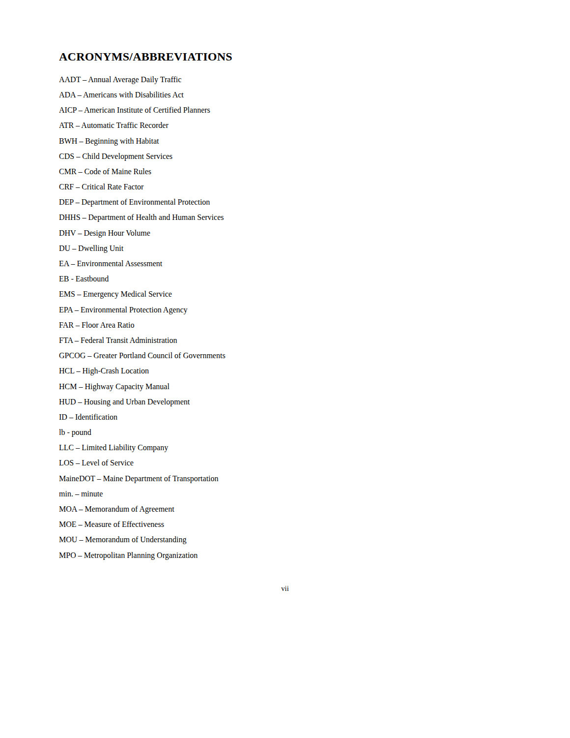ACRONYMS/ABBREVIATIONS
AADT – Annual Average Daily Traffic
ADA – Americans with Disabilities Act
AICP – American Institute of Certified Planners
ATR – Automatic Traffic Recorder
BWH – Beginning with Habitat
CDS – Child Development Services
CMR – Code of Maine Rules
CRF – Critical Rate Factor
DEP – Department of Environmental Protection
DHHS – Department of Health and Human Services
DHV – Design Hour Volume
DU – Dwelling Unit
EA – Environmental Assessment
EB - Eastbound
EMS – Emergency Medical Service
EPA – Environmental Protection Agency
FAR – Floor Area Ratio
FTA – Federal Transit Administration
GPCOG – Greater Portland Council of Governments
HCL – High-Crash Location
HCM – Highway Capacity Manual
HUD – Housing and Urban Development
ID – Identification
lb - pound
LLC – Limited Liability Company
LOS – Level of Service
MaineDOT – Maine Department of Transportation
min. – minute
MOA – Memorandum of Agreement
MOE – Measure of Effectiveness
MOU – Memorandum of Understanding
MPO – Metropolitan Planning Organization
vii